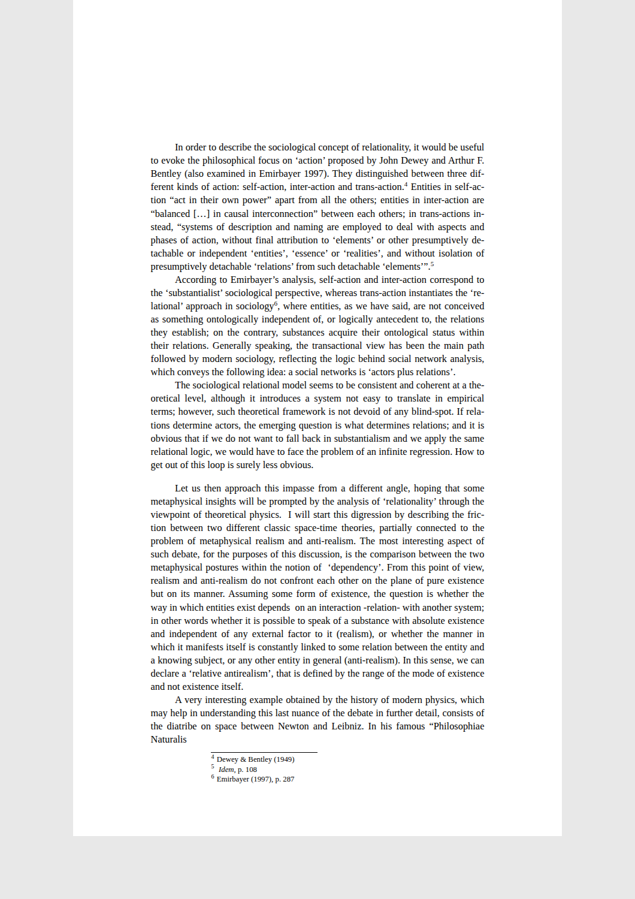In order to describe the sociological concept of relationality, it would be useful to evoke the philosophical focus on ‘action’ proposed by John Dewey and Arthur F. Bentley (also examined in Emirbayer 1997). They distinguished between three different kinds of action: self-action, inter-action and trans-action.4 Entities in self-action “act in their own power” apart from all the others; entities in inter-action are “balanced […] in causal interconnection” between each others; in trans-actions instead, “systems of description and naming are employed to deal with aspects and phases of action, without final attribution to ‘elements’ or other presumptively detachable or independent ‘entities’, ‘essence’ or ‘realities’, and without isolation of presumptively detachable ‘relations’ from such detachable ‘elements’”.5
According to Emirbayer’s analysis, self-action and inter-action correspond to the ‘substantialist’ sociological perspective, whereas trans-action instantiates the ‘relational’ approach in sociology6, where entities, as we have said, are not conceived as something ontologically independent of, or logically antecedent to, the relations they establish; on the contrary, substances acquire their ontological status within their relations. Generally speaking, the transactional view has been the main path followed by modern sociology, reflecting the logic behind social network analysis, which conveys the following idea: a social networks is ‘actors plus relations’.
The sociological relational model seems to be consistent and coherent at a theoretical level, although it introduces a system not easy to translate in empirical terms; however, such theoretical framework is not devoid of any blind-spot. If relations determine actors, the emerging question is what determines relations; and it is obvious that if we do not want to fall back in substantialism and we apply the same relational logic, we would have to face the problem of an infinite regression. How to get out of this loop is surely less obvious.
Let us then approach this impasse from a different angle, hoping that some metaphysical insights will be prompted by the analysis of ‘relationality’ through the viewpoint of theoretical physics. I will start this digression by describing the friction between two different classic space-time theories, partially connected to the problem of metaphysical realism and anti-realism. The most interesting aspect of such debate, for the purposes of this discussion, is the comparison between the two metaphysical postures within the notion of ‘dependency’. From this point of view, realism and anti-realism do not confront each other on the plane of pure existence but on its manner. Assuming some form of existence, the question is whether the way in which entities exist depends on an interaction -relation- with another system; in other words whether it is possible to speak of a substance with absolute existence and independent of any external factor to it (realism), or whether the manner in which it manifests itself is constantly linked to some relation between the entity and a knowing subject, or any other entity in general (anti-realism). In this sense, we can declare a ‘relative antirealism’, that is defined by the range of the mode of existence and not existence itself.
A very interesting example obtained by the history of modern physics, which may help in understanding this last nuance of the debate in further detail, consists of the diatribe on space between Newton and Leibniz. In his famous “Philosophiae Naturalis
4 Dewey & Bentley (1949)
5 Idem, p. 108
6 Emirbayer (1997), p. 287